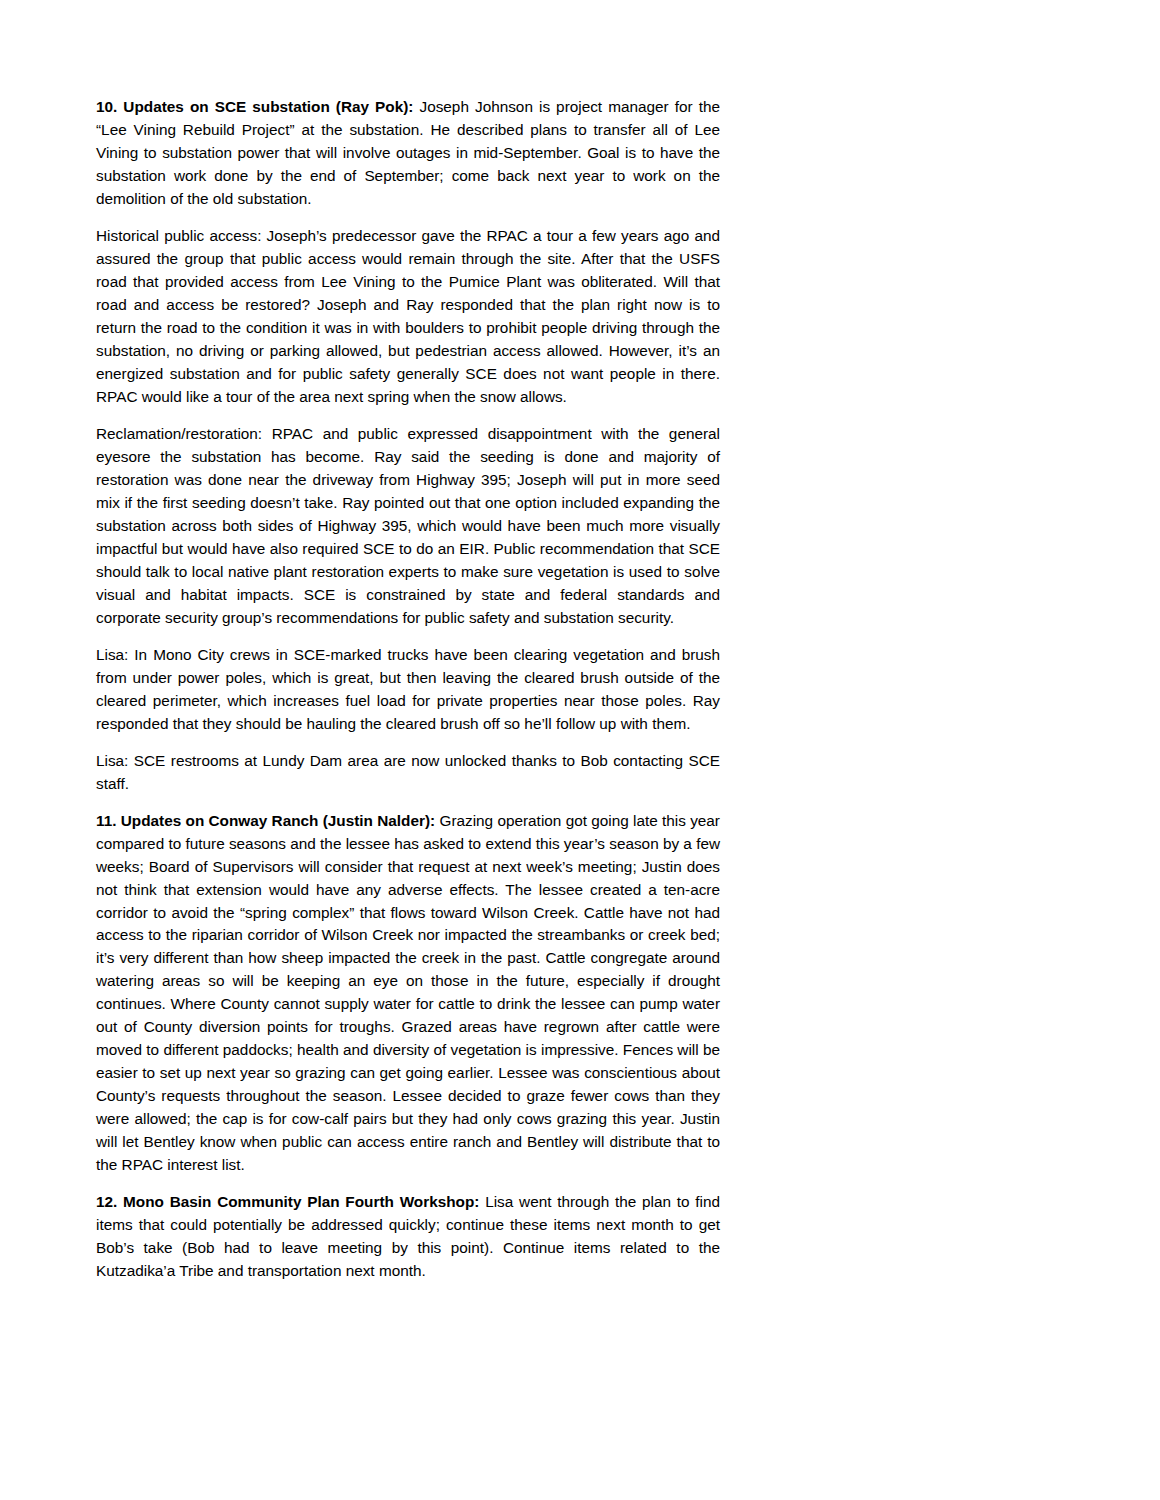10. Updates on SCE substation (Ray Pok): Joseph Johnson is project manager for the “Lee Vining Rebuild Project” at the substation. He described plans to transfer all of Lee Vining to substation power that will involve outages in mid-September. Goal is to have the substation work done by the end of September; come back next year to work on the demolition of the old substation.
Historical public access: Joseph’s predecessor gave the RPAC a tour a few years ago and assured the group that public access would remain through the site. After that the USFS road that provided access from Lee Vining to the Pumice Plant was obliterated. Will that road and access be restored? Joseph and Ray responded that the plan right now is to return the road to the condition it was in with boulders to prohibit people driving through the substation, no driving or parking allowed, but pedestrian access allowed. However, it’s an energized substation and for public safety generally SCE does not want people in there. RPAC would like a tour of the area next spring when the snow allows.
Reclamation/restoration: RPAC and public expressed disappointment with the general eyesore the substation has become. Ray said the seeding is done and majority of restoration was done near the driveway from Highway 395; Joseph will put in more seed mix if the first seeding doesn’t take. Ray pointed out that one option included expanding the substation across both sides of Highway 395, which would have been much more visually impactful but would have also required SCE to do an EIR. Public recommendation that SCE should talk to local native plant restoration experts to make sure vegetation is used to solve visual and habitat impacts. SCE is constrained by state and federal standards and corporate security group’s recommendations for public safety and substation security.
Lisa: In Mono City crews in SCE-marked trucks have been clearing vegetation and brush from under power poles, which is great, but then leaving the cleared brush outside of the cleared perimeter, which increases fuel load for private properties near those poles. Ray responded that they should be hauling the cleared brush off so he’ll follow up with them.
Lisa: SCE restrooms at Lundy Dam area are now unlocked thanks to Bob contacting SCE staff.
11. Updates on Conway Ranch (Justin Nalder): Grazing operation got going late this year compared to future seasons and the lessee has asked to extend this year’s season by a few weeks; Board of Supervisors will consider that request at next week’s meeting; Justin does not think that extension would have any adverse effects. The lessee created a ten-acre corridor to avoid the “spring complex” that flows toward Wilson Creek. Cattle have not had access to the riparian corridor of Wilson Creek nor impacted the streambanks or creek bed; it’s very different than how sheep impacted the creek in the past. Cattle congregate around watering areas so will be keeping an eye on those in the future, especially if drought continues. Where County cannot supply water for cattle to drink the lessee can pump water out of County diversion points for troughs. Grazed areas have regrown after cattle were moved to different paddocks; health and diversity of vegetation is impressive. Fences will be easier to set up next year so grazing can get going earlier. Lessee was conscientious about County’s requests throughout the season. Lessee decided to graze fewer cows than they were allowed; the cap is for cow-calf pairs but they had only cows grazing this year. Justin will let Bentley know when public can access entire ranch and Bentley will distribute that to the RPAC interest list.
12. Mono Basin Community Plan Fourth Workshop: Lisa went through the plan to find items that could potentially be addressed quickly; continue these items next month to get Bob’s take (Bob had to leave meeting by this point). Continue items related to the Kutzadika’a Tribe and transportation next month.